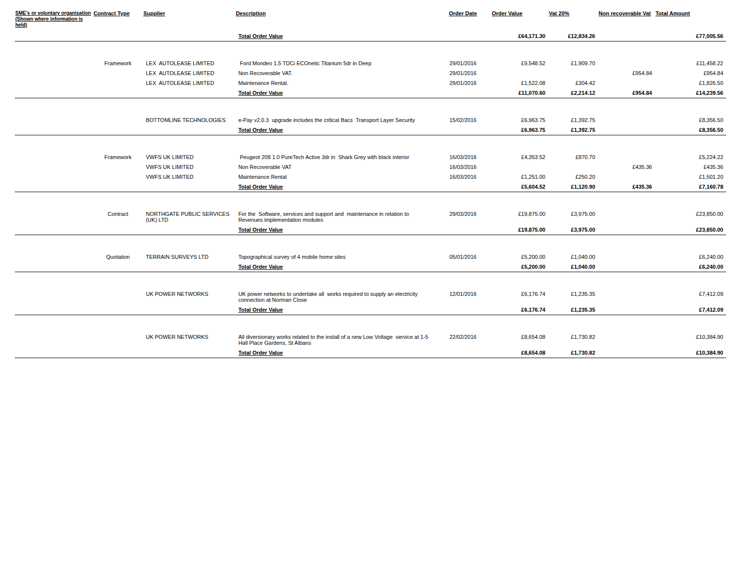| SME's or voluntary organisation (Shown where information is held) | Contract Type | Supplier | Description | Order Date | Order Value | Vat 20% | Non recoverable Vat | Total Amount |
| --- | --- | --- | --- | --- | --- | --- | --- | --- |
| | | | Total Order Value | | £64,171.30 | £12,834.26 | | £77,005.56 |
| | Framework | LEX AUTOLEASE LIMITED | Ford Mondeo 1.5 TDCi ECOnetic Titanium 5dr in Deep | 29/01/2016 | £9,548.52 | £1,909.70 | | £11,458.22 |
| | | LEX AUTOLEASE LIMITED | Non Recoverable VAT. | 29/01/2016 | | | £954.84 | £954.84 |
| | | LEX AUTOLEASE LIMITED | Maintenance Rental. | 29/01/2016 | £1,522.08 | £304.42 | | £1,826.50 |
| | | | Total Order Value | | £11,070.60 | £2,214.12 | £954.84 | £14,239.56 |
| | | BOTTOMLINE TECHNOLOGIES | e-Pay v2.0.3 upgrade includes the critical Bacs Transport Layer Security | 15/02/2016 | £6,963.75 | £1,392.75 | | £8,356.50 |
| | | | Total Order Value | | £6,963.75 | £1,392.75 | | £8,356.50 |
| | Framework | VWFS UK LIMITED | Peugeot 208 1.0 PureTech Active 3dr in Shark Grey with black interior | 16/03/2016 | £4,353.52 | £870.70 | | £5,224.22 |
| | | VWFS UK LIMITED | Non Recoverable VAT | 16/03/2016 | | | £435.36 | £435.36 |
| | | VWFS UK LIMITED | Maintenance Rental | 16/03/2016 | £1,251.00 | £250.20 | | £1,501.20 |
| | | | Total Order Value | | £5,604.52 | £1,120.90 | £435.36 | £7,160.78 |
| | Contract | NORTHGATE PUBLIC SERVICES (UK) LTD | For the Software, services and support and maintenance in relation to Revenues implementation modules | 29/03/2016 | £19,875.00 | £3,975.00 | | £23,850.00 |
| | | | Total Order Value | | £19,875.00 | £3,975.00 | | £23,850.00 |
| | Quotation | TERRAIN SURVEYS LTD | Topographical survey of 4 mobile home sites | 05/01/2016 | £5,200.00 | £1,040.00 | | £6,240.00 |
| | | | Total Order Value | | £5,200.00 | £1,040.00 | | £6,240.00 |
| | | UK POWER NETWORKS | UK power networks to undertake all works required to supply an electricity connection at Norman Close | 12/01/2016 | £6,176.74 | £1,235.35 | | £7,412.09 |
| | | | Total Order Value | | £6,176.74 | £1,235.35 | | £7,412.09 |
| | | UK POWER NETWORKS | All diversionary works related to the install of a new Low Voltage service at 1-5 Hall Place Gardens, St Albans | 22/02/2016 | £8,654.08 | £1,730.82 | | £10,384.90 |
| | | | Total Order Value | | £8,654.08 | £1,730.82 | | £10,384.90 |